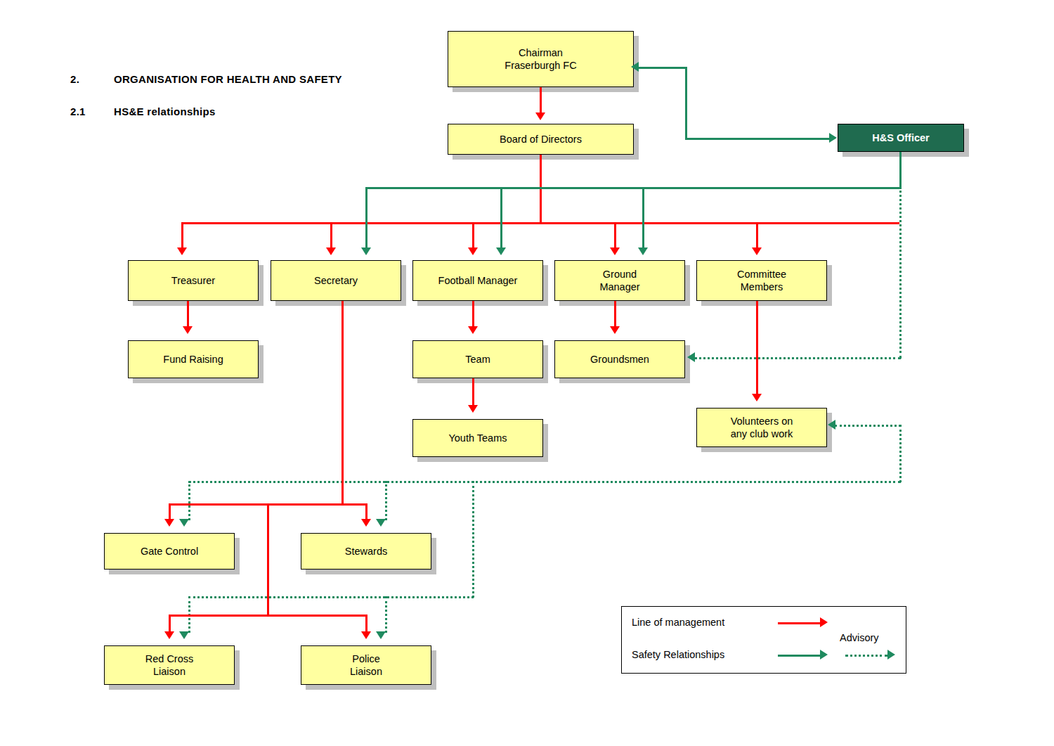2. ORGANISATION FOR HEALTH AND SAFETY
2.1 HS&E relationships
Chairman
Fraserburgh FC
Board of Directors
H&S Officer
Treasurer
Secretary
Football Manager
Ground
Manager
Committee
Members
Fund Raising
Team
Groundsmen
Youth Teams
Volunteers on
any club work
Gate Control
Stewards
Red Cross
Liaison
Police
Liaison
Line of management Advisory Safety Relationships